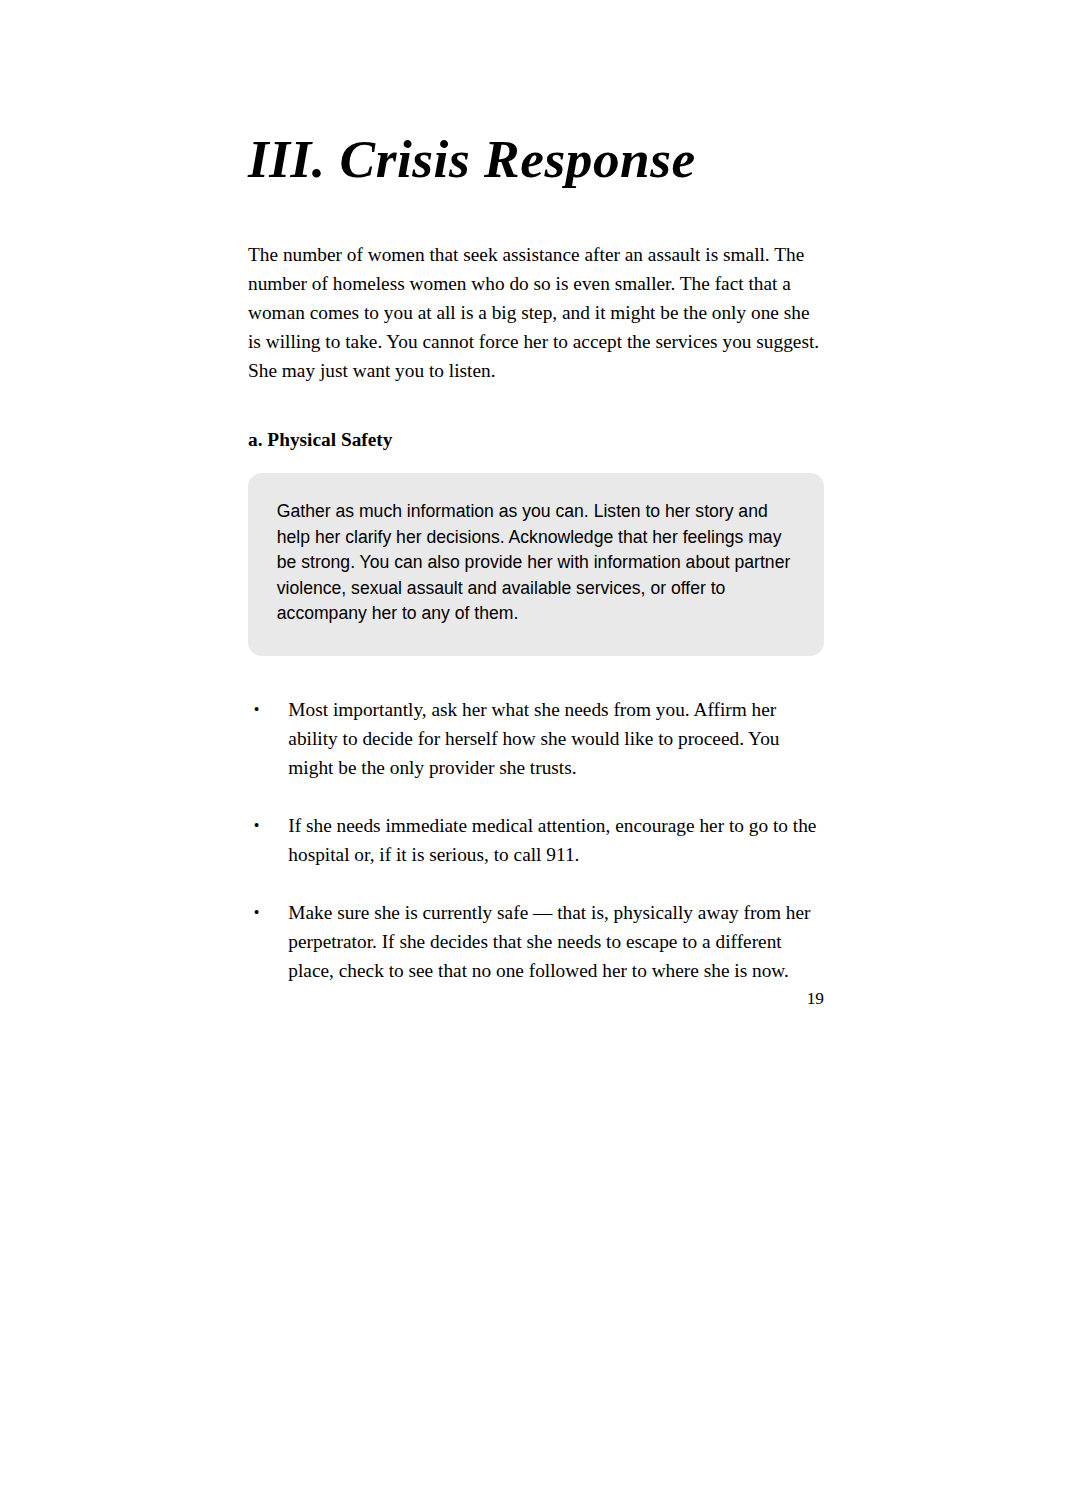III. Crisis Response
The number of women that seek assistance after an assault is small. The number of homeless women who do so is even smaller. The fact that a woman comes to you at all is a big step, and it might be the only one she is willing to take. You cannot force her to accept the services you suggest. She may just want you to listen.
a. Physical Safety
Gather as much information as you can. Listen to her story and help her clarify her decisions. Acknowledge that her feelings may be strong. You can also provide her with information about partner violence, sexual assault and available services, or offer to accompany her to any of them.
Most importantly, ask her what she needs from you. Affirm her ability to decide for herself how she would like to proceed. You might be the only provider she trusts.
If she needs immediate medical attention, encourage her to go to the hospital or, if it is serious, to call 911.
Make sure she is currently safe — that is, physically away from her perpetrator. If she decides that she needs to escape to a different place, check to see that no one followed her to where she is now.
19